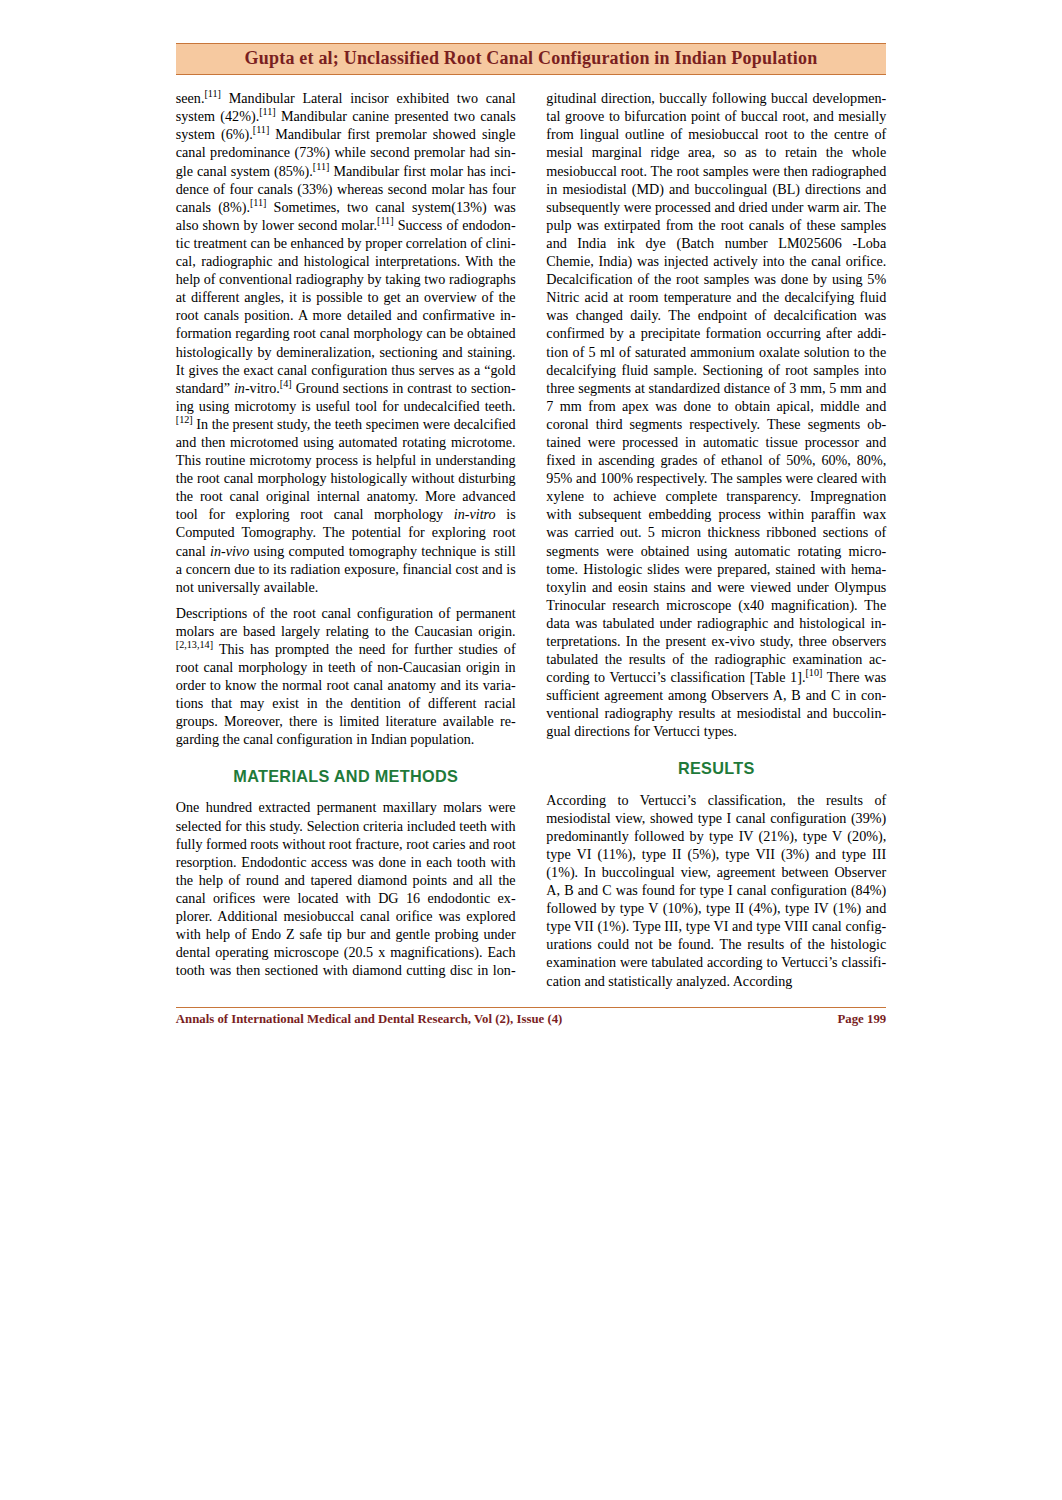Gupta et al; Unclassified Root Canal Configuration in Indian Population
seen.[11] Mandibular Lateral incisor exhibited two canal system (42%).[11] Mandibular canine presented two canals system (6%).[11] Mandibular first premolar showed single canal predominance (73%) while second premolar had single canal system (85%).[11] Mandibular first molar has incidence of four canals (33%) whereas second molar has four canals (8%).[11] Sometimes, two canal system(13%) was also shown by lower second molar.[11] Success of endodontic treatment can be enhanced by proper correlation of clinical, radiographic and histological interpretations. With the help of conventional radiography by taking two radiographs at different angles, it is possible to get an overview of the root canals position. A more detailed and confirmative information regarding root canal morphology can be obtained histologically by demineralization, sectioning and staining. It gives the exact canal configuration thus serves as a “gold standard” in-vitro.[4] Ground sections in contrast to sectioning using microtomy is useful tool for undecalcified teeth.[12] In the present study, the teeth specimen were decalcified and then microtomed using automated rotating microtome. This routine microtomy process is helpful in understanding the root canal morphology histologically without disturbing the root canal original internal anatomy. More advanced tool for exploring root canal morphology in-vitro is Computed Tomography. The potential for exploring root canal in-vivo using computed tomography technique is still a concern due to its radiation exposure, financial cost and is not universally available.
Descriptions of the root canal configuration of permanent molars are based largely relating to the Caucasian origin.[2,13,14] This has prompted the need for further studies of root canal morphology in teeth of non-Caucasian origin in order to know the normal root canal anatomy and its variations that may exist in the dentition of different racial groups. Moreover, there is limited literature available regarding the canal configuration in Indian population.
MATERIALS AND METHODS
One hundred extracted permanent maxillary molars were selected for this study. Selection criteria included teeth with fully formed roots without root fracture, root caries and root resorption. Endodontic access was done in each tooth with the help of round and tapered diamond points and all the canal orifices were located with DG 16 endodontic explorer. Additional mesiobuccal canal orifice was explored with help of Endo Z safe tip bur and gentle probing under dental operating microscope (20.5 x magnifications). Each tooth was then sectioned with diamond cutting disc in longitudinal direction, buccally following buccal developmental groove to bifurcation point of buccal root, and mesially from lingual outline of mesiobuccal root to the centre of mesial marginal ridge area, so as to retain the whole mesiobuccal root. The root samples were then radiographed in mesiodistal (MD) and buccolingual (BL) directions and subsequently were processed and dried under warm air. The pulp was extirpated from the root canals of these samples and India ink dye (Batch number LM025606 -Loba Chemie, India) was injected actively into the canal orifice. Decalcification of the root samples was done by using 5% Nitric acid at room temperature and the decalcifying fluid was changed daily. The endpoint of decalcification was confirmed by a precipitate formation occurring after addition of 5 ml of saturated ammonium oxalate solution to the decalcifying fluid sample. Sectioning of root samples into three segments at standardized distance of 3 mm, 5 mm and 7 mm from apex was done to obtain apical, middle and coronal third segments respectively. These segments obtained were processed in automatic tissue processor and fixed in ascending grades of ethanol of 50%, 60%, 80%, 95% and 100% respectively. The samples were cleared with xylene to achieve complete transparency. Impregnation with subsequent embedding process within paraffin wax was carried out. 5 micron thickness ribboned sections of segments were obtained using automatic rotating microtome. Histologic slides were prepared, stained with hematoxylin and eosin stains and were viewed under Olympus Trinocular research microscope (x40 magnification). The data was tabulated under radiographic and histological interpretations. In the present ex-vivo study, three observers tabulated the results of the radiographic examination according to Vertucci’s classification [Table 1].[10] There was sufficient agreement among Observers A, B and C in conventional radiography results at mesiodistal and buccolingual directions for Vertucci types.
RESULTS
According to Vertucci’s classification, the results of mesiodistal view, showed type I canal configuration (39%) predominantly followed by type IV (21%), type V (20%), type VI (11%), type II (5%), type VII (3%) and type III (1%). In buccolingual view, agreement between Observer A, B and C was found for type I canal configuration (84%) followed by type V (10%), type II (4%), type IV (1%) and type VII (1%). Type III, type VI and type VIII canal configurations could not be found. The results of the histologic examination were tabulated according to Vertucci’s classification and statistically analyzed. According
Annals of International Medical and Dental Research, Vol (2), Issue (4)
Page 199